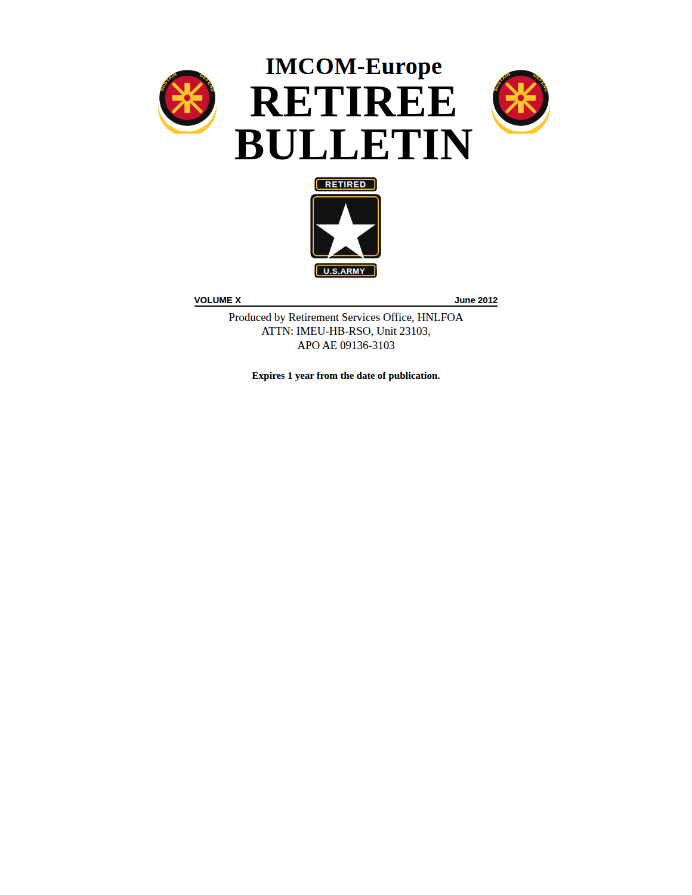SUSTAIN DEFEND SUPPORT
IMCOM-Europe
RETIREE
BULLETIN
SUSTAIN DEFEND SUPPORT
RETIRED U.S.ARMY ®
VOLUME X June 2012
Produced by Retirement Services Office, HNLFOA
ATTN: IMEU-HB-RSO, Unit 23103,
APO AE 09136-3103
Expires 1 year from the date of publication.